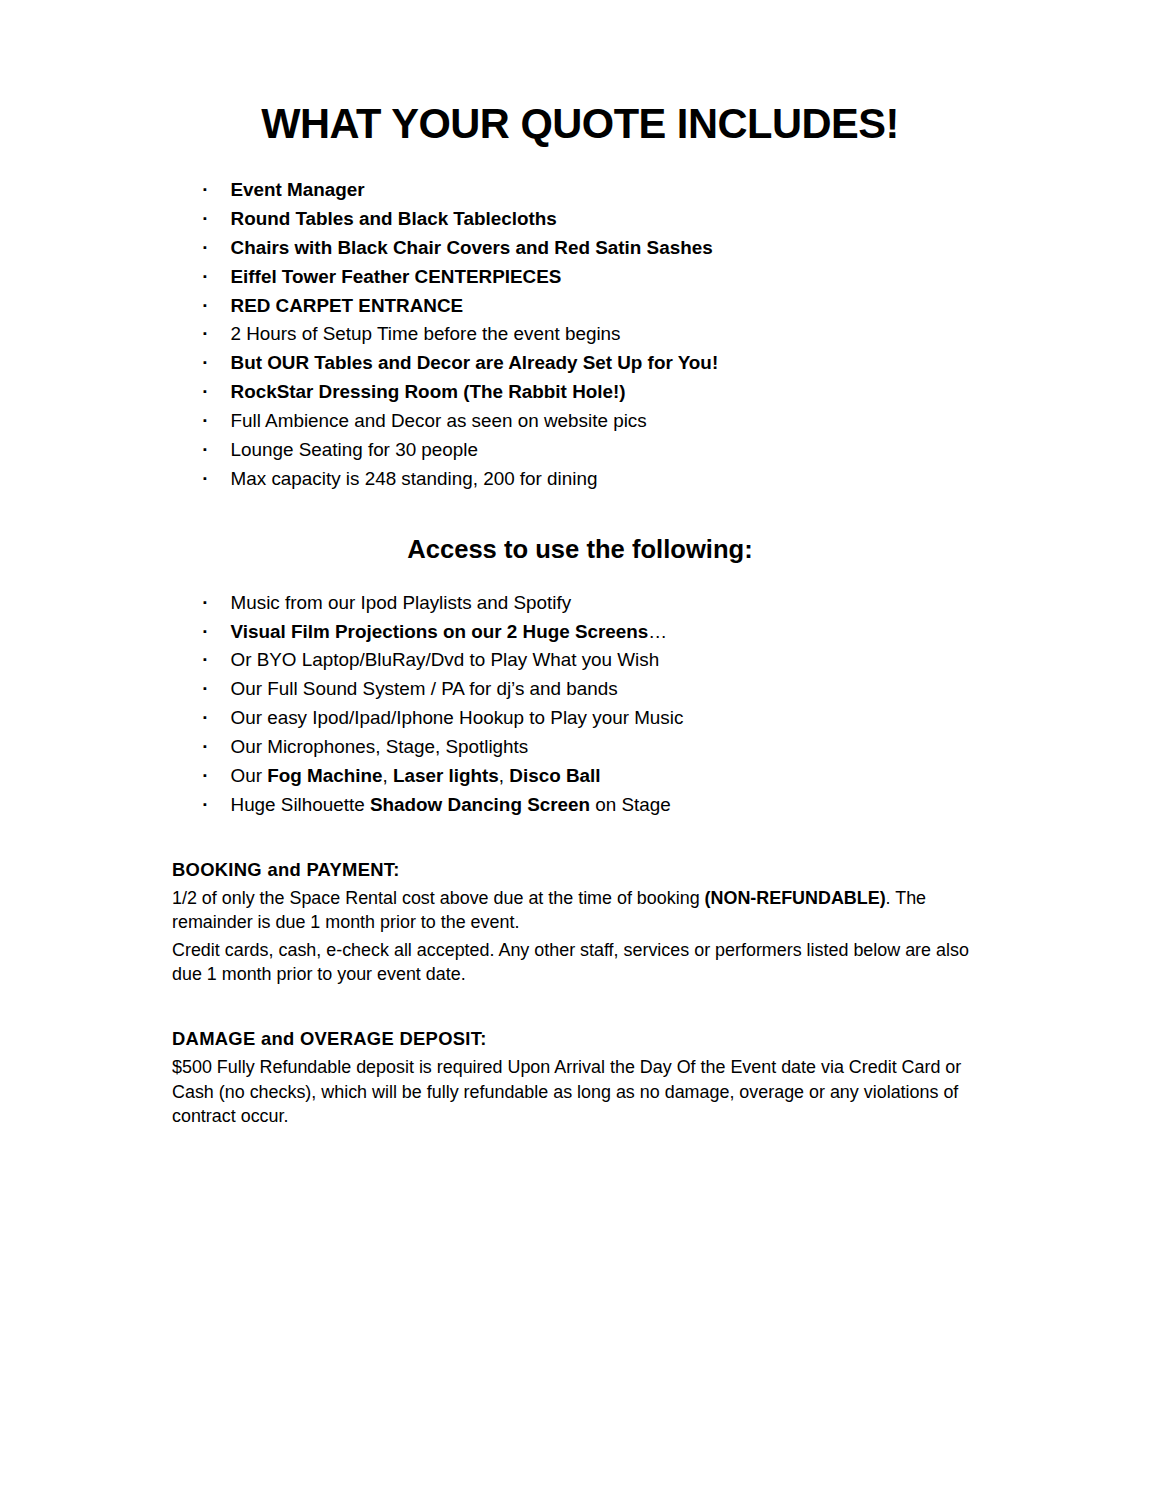WHAT YOUR QUOTE INCLUDES!
Event Manager
Round Tables and Black Tablecloths
Chairs with Black Chair Covers and Red Satin Sashes
Eiffel Tower Feather CENTERPIECES
RED CARPET ENTRANCE
2 Hours of Setup Time before the event begins
But OUR Tables and Decor are Already Set Up for You!
RockStar Dressing Room (The Rabbit Hole!)
Full Ambience and Decor as seen on website pics
Lounge Seating for 30 people
Max capacity is 248 standing, 200 for dining
Access to use the following:
Music from our Ipod Playlists and Spotify
Visual Film Projections on our 2 Huge Screens…
Or BYO Laptop/BluRay/Dvd to Play What you Wish
Our Full Sound System / PA for dj’s and bands
Our easy Ipod/Ipad/Iphone Hookup to Play your Music
Our Microphones, Stage, Spotlights
Our Fog Machine, Laser lights, Disco Ball
Huge Silhouette Shadow Dancing Screen on Stage
BOOKING and PAYMENT:
1/2 of only the Space Rental cost above due at the time of booking (NON-REFUNDABLE). The remainder is due 1 month prior to the event.
Credit cards, cash, e-check all accepted. Any other staff, services or performers listed below are also due 1 month prior to your event date.
DAMAGE and OVERAGE DEPOSIT:
$500 Fully Refundable deposit is required Upon Arrival the Day Of the Event date via Credit Card or Cash (no checks), which will be fully refundable as long as no damage, overage or any violations of contract occur.